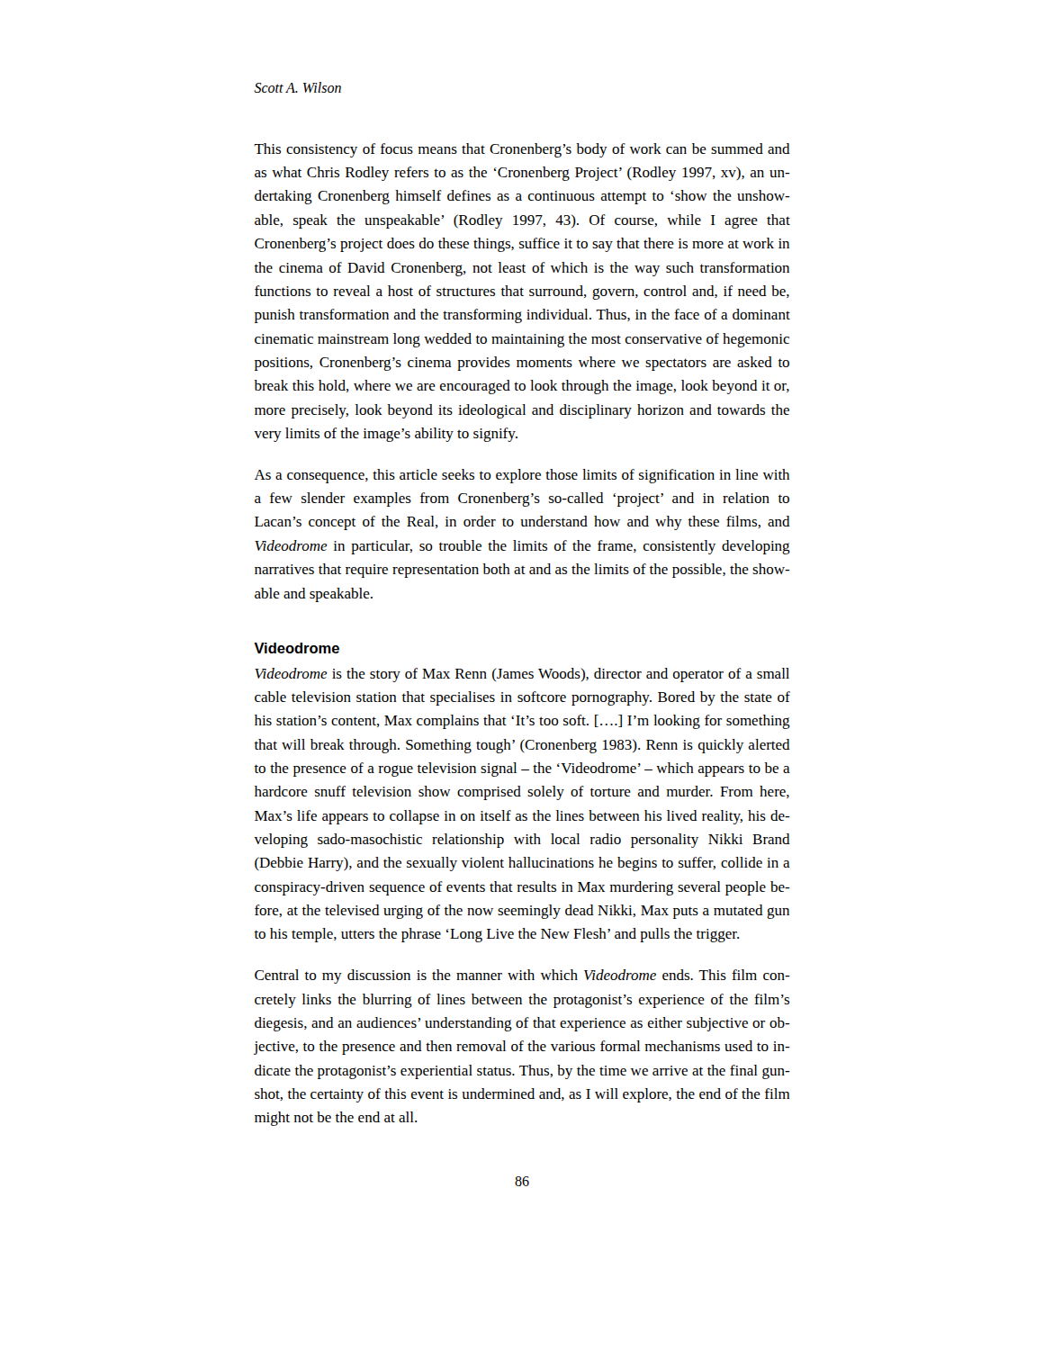Scott A. Wilson
This consistency of focus means that Cronenberg’s body of work can be summed and as what Chris Rodley refers to as the ‘Cronenberg Project’ (Rodley 1997, xv), an undertaking Cronenberg himself defines as a continuous attempt to ‘show the unshowable, speak the unspeakable’ (Rodley 1997, 43). Of course, while I agree that Cronenberg’s project does do these things, suffice it to say that there is more at work in the cinema of David Cronenberg, not least of which is the way such transformation functions to reveal a host of structures that surround, govern, control and, if need be, punish transformation and the transforming individual. Thus, in the face of a dominant cinematic mainstream long wedded to maintaining the most conservative of hegemonic positions, Cronenberg’s cinema provides moments where we spectators are asked to break this hold, where we are encouraged to look through the image, look beyond it or, more precisely, look beyond its ideological and disciplinary horizon and towards the very limits of the image’s ability to signify.
As a consequence, this article seeks to explore those limits of signification in line with a few slender examples from Cronenberg’s so-called ‘project’ and in relation to Lacan’s concept of the Real, in order to understand how and why these films, and Videodrome in particular, so trouble the limits of the frame, consistently developing narratives that require representation both at and as the limits of the possible, the showable and speakable.
Videodrome
Videodrome is the story of Max Renn (James Woods), director and operator of a small cable television station that specialises in softcore pornography. Bored by the state of his station’s content, Max complains that ‘It’s too soft. [….] I’m looking for something that will break through. Something tough’ (Cronenberg 1983). Renn is quickly alerted to the presence of a rogue television signal – the ‘Videodrome’ – which appears to be a hardcore snuff television show comprised solely of torture and murder. From here, Max’s life appears to collapse in on itself as the lines between his lived reality, his developing sado-masochistic relationship with local radio personality Nikki Brand (Debbie Harry), and the sexually violent hallucinations he begins to suffer, collide in a conspiracy-driven sequence of events that results in Max murdering several people before, at the televised urging of the now seemingly dead Nikki, Max puts a mutated gun to his temple, utters the phrase ‘Long Live the New Flesh’ and pulls the trigger.
Central to my discussion is the manner with which Videodrome ends. This film concretely links the blurring of lines between the protagonist’s experience of the film’s diegesis, and an audiences’ understanding of that experience as either subjective or objective, to the presence and then removal of the various formal mechanisms used to indicate the protagonist’s experiential status. Thus, by the time we arrive at the final gunshot, the certainty of this event is undermined and, as I will explore, the end of the film might not be the end at all.
86